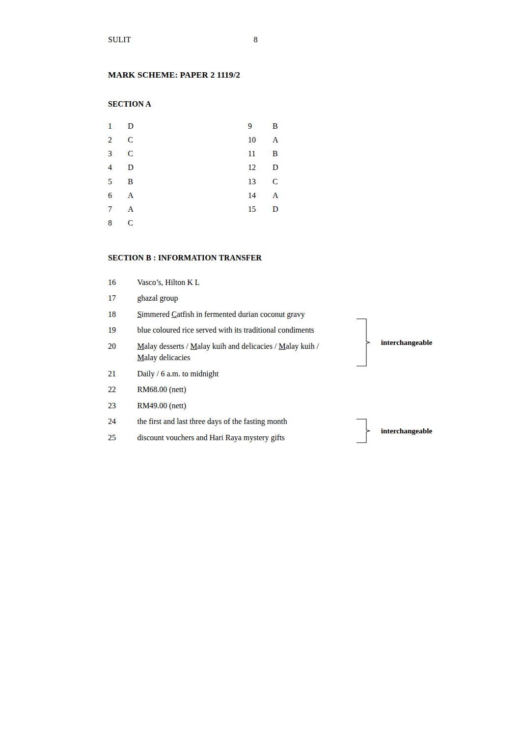SULIT 8
MARK SCHEME: PAPER 2 1119/2
SECTION A
| 1 | D | | 9 | B |
| 2 | C | | 10 | A |
| 3 | C | | 11 | B |
| 4 | D | | 12 | D |
| 5 | B | | 13 | C |
| 6 | A | | 14 | A |
| 7 | A | | 15 | D |
| 8 | C | | | |
SECTION B : INFORMATION TRANSFER
| 16 | Vasco’s, Hilton K L |
| 17 | ghazal group |
| 18 | S immered C atfish in fermented durian coconut gravy |
| 19 | blue coloured rice served with its traditional condiments |
| 20 | M alay desserts / M alay kuih and delicacies / M alay kuih / M alay delicacies |
| 21 | Daily / 6 a.m. to midnight |
| 22 | RM68.00 (nett) |
| 23 | RM49.00 (nett) |
| 24 | the first and last three days of the fasting month |
| 25 | discount vouchers and Hari Raya mystery gifts |
interchangeable
interchangeable